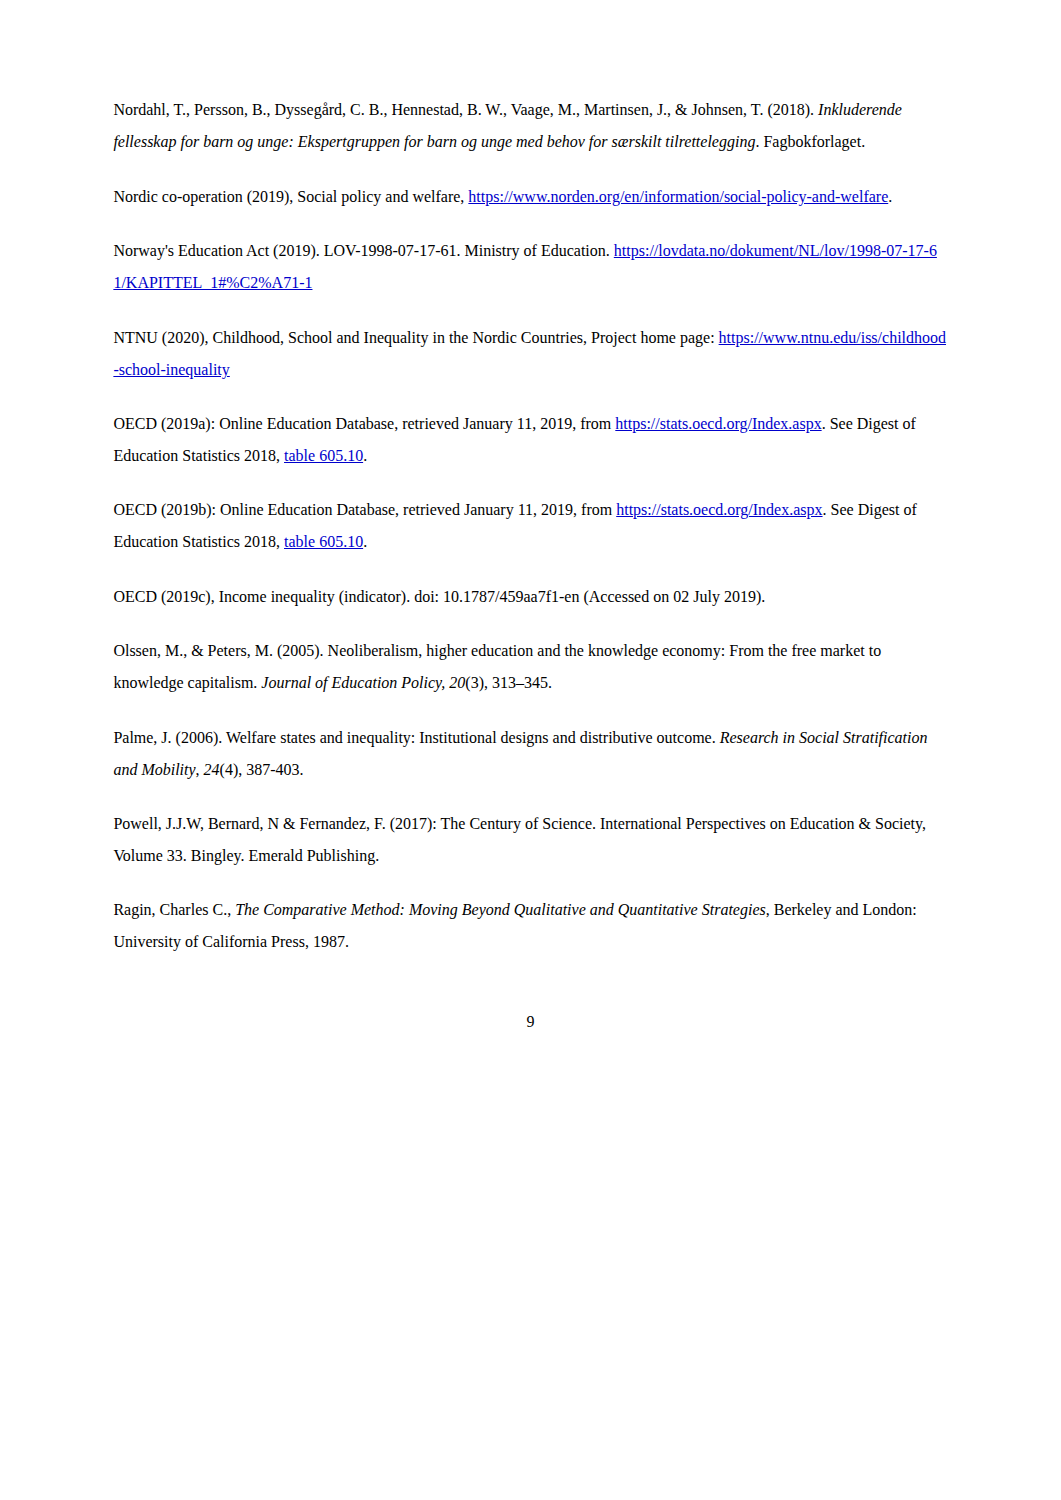Nordahl, T., Persson, B., Dyssegård, C. B., Hennestad, B. W., Vaage, M., Martinsen, J., & Johnsen, T. (2018). Inkluderende fellesskap for barn og unge: Ekspertgruppen for barn og unge med behov for særskilt tilrettelegging. Fagbokforlaget.
Nordic co-operation (2019), Social policy and welfare, https://www.norden.org/en/information/social-policy-and-welfare.
Norway's Education Act (2019). LOV-1998-07-17-61. Ministry of Education. https://lovdata.no/dokument/NL/lov/1998-07-17-61/KAPITTEL_1#%C2%A71-1
NTNU (2020), Childhood, School and Inequality in the Nordic Countries, Project home page: https://www.ntnu.edu/iss/childhood-school-inequality
OECD (2019a): Online Education Database, retrieved January 11, 2019, from https://stats.oecd.org/Index.aspx. See Digest of Education Statistics 2018, table 605.10.
OECD (2019b): Online Education Database, retrieved January 11, 2019, from https://stats.oecd.org/Index.aspx. See Digest of Education Statistics 2018, table 605.10.
OECD (2019c), Income inequality (indicator). doi: 10.1787/459aa7f1-en (Accessed on 02 July 2019).
Olssen, M., & Peters, M. (2005). Neoliberalism, higher education and the knowledge economy: From the free market to knowledge capitalism. Journal of Education Policy, 20(3), 313–345.
Palme, J. (2006). Welfare states and inequality: Institutional designs and distributive outcome. Research in Social Stratification and Mobility, 24(4), 387-403.
Powell, J.J.W, Bernard, N & Fernandez, F. (2017): The Century of Science. International Perspectives on Education & Society, Volume 33. Bingley. Emerald Publishing.
Ragin, Charles C., The Comparative Method: Moving Beyond Qualitative and Quantitative Strategies, Berkeley and London: University of California Press, 1987.
9